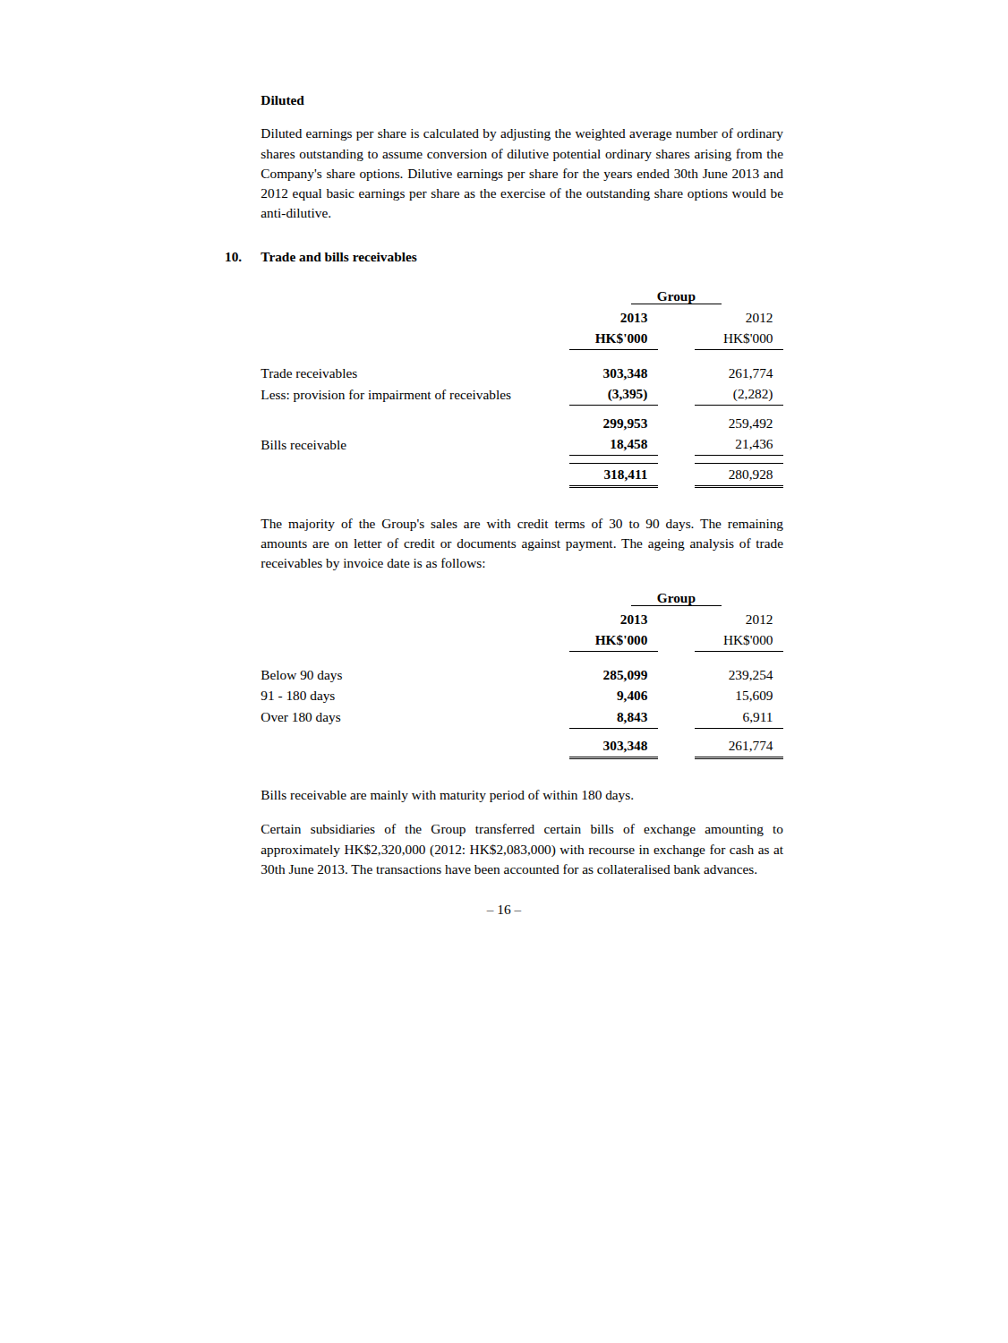Diluted
Diluted earnings per share is calculated by adjusting the weighted average number of ordinary shares outstanding to assume conversion of dilutive potential ordinary shares arising from the Company's share options. Dilutive earnings per share for the years ended 30th June 2013 and 2012 equal basic earnings per share as the exercise of the outstanding share options would be anti-dilutive.
10.
Trade and bills receivables
| | | Group |
| | | 2013 | | 2012 |
| | | HK$'000 | | HK$'000 |
| Trade receivables | | 303,348 | | 261,774 |
| Less: provision for impairment of receivables | | (3,395) | | (2,282) |
| | | 299,953 | | 259,492 |
| Bills receivable | | 18,458 | | 21,436 |
| | | 318,411 | | 280,928 |
The majority of the Group's sales are with credit terms of 30 to 90 days. The remaining amounts are on letter of credit or documents against payment. The ageing analysis of trade receivables by invoice date is as follows:
| | | Group |
| | | 2013 | | 2012 |
| | | HK$'000 | | HK$'000 |
| Below 90 days | | 285,099 | | 239,254 |
| 91 - 180 days | | 9,406 | | 15,609 |
| Over 180 days | | 8,843 | | 6,911 |
| | | 303,348 | | 261,774 |
Bills receivable are mainly with maturity period of within 180 days.
Certain subsidiaries of the Group transferred certain bills of exchange amounting to approximately HK$2,320,000 (2012: HK$2,083,000) with recourse in exchange for cash as at 30th June 2013. The transactions have been accounted for as collateralised bank advances.
– 16 –